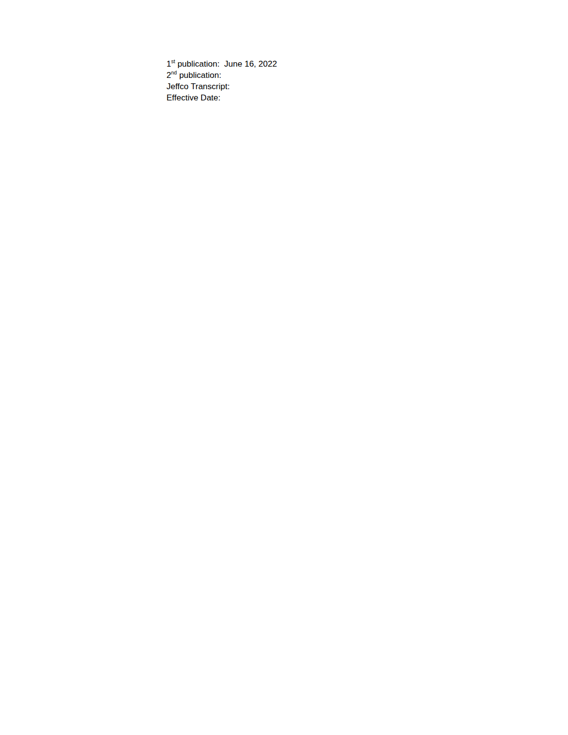1st publication: June 16, 2022
2nd publication:
Jeffco Transcript:
Effective Date: